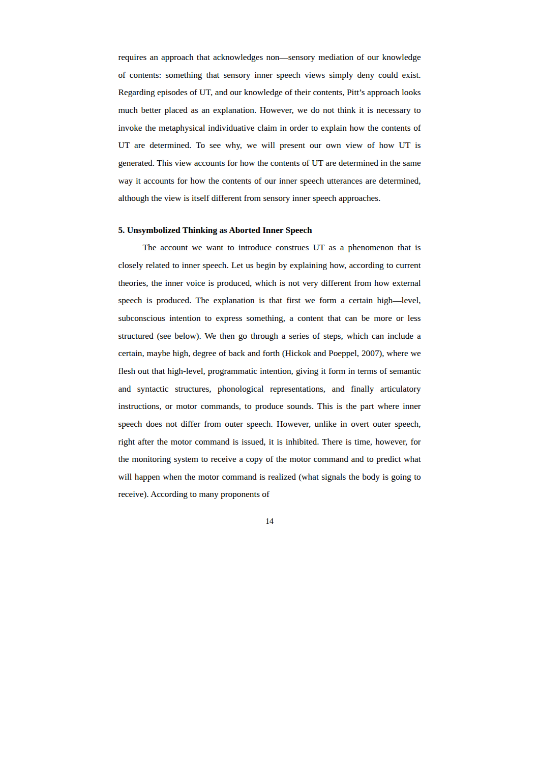requires an approach that acknowledges non—sensory mediation of our knowledge of contents: something that sensory inner speech views simply deny could exist. Regarding episodes of UT, and our knowledge of their contents, Pitt’s approach looks much better placed as an explanation. However, we do not think it is necessary to invoke the metaphysical individuative claim in order to explain how the contents of UT are determined. To see why, we will present our own view of how UT is generated. This view accounts for how the contents of UT are determined in the same way it accounts for how the contents of our inner speech utterances are determined, although the view is itself different from sensory inner speech approaches.
5. Unsymbolized Thinking as Aborted Inner Speech
The account we want to introduce construes UT as a phenomenon that is closely related to inner speech. Let us begin by explaining how, according to current theories, the inner voice is produced, which is not very different from how external speech is produced. The explanation is that first we form a certain high—level, subconscious intention to express something, a content that can be more or less structured (see below). We then go through a series of steps, which can include a certain, maybe high, degree of back and forth (Hickok and Poeppel, 2007), where we flesh out that high-level, programmatic intention, giving it form in terms of semantic and syntactic structures, phonological representations, and finally articulatory instructions, or motor commands, to produce sounds. This is the part where inner speech does not differ from outer speech. However, unlike in overt outer speech, right after the motor command is issued, it is inhibited. There is time, however, for the monitoring system to receive a copy of the motor command and to predict what will happen when the motor command is realized (what signals the body is going to receive). According to many proponents of
14